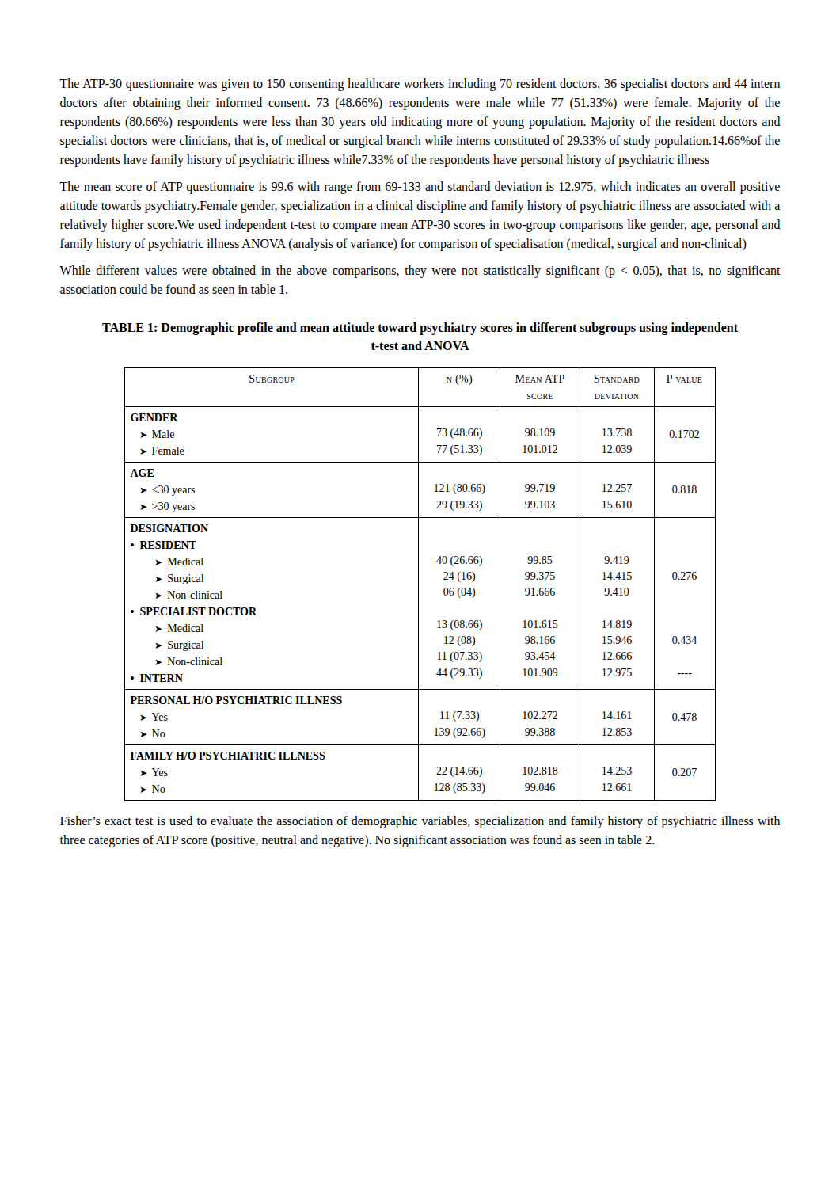The ATP-30 questionnaire was given to 150 consenting healthcare workers including 70 resident doctors, 36 specialist doctors and 44 intern doctors after obtaining their informed consent. 73 (48.66%) respondents were male while 77 (51.33%) were female. Majority of the respondents (80.66%) respondents were less than 30 years old indicating more of young population. Majority of the resident doctors and specialist doctors were clinicians, that is, of medical or surgical branch while interns constituted of 29.33% of study population.14.66%of the respondents have family history of psychiatric illness while7.33% of the respondents have personal history of psychiatric illness
The mean score of ATP questionnaire is 99.6 with range from 69-133 and standard deviation is 12.975, which indicates an overall positive attitude towards psychiatry.Female gender, specialization in a clinical discipline and family history of psychiatric illness are associated with a relatively higher score.We used independent t-test to compare mean ATP-30 scores in two-group comparisons like gender, age, personal and family history of psychiatric illness ANOVA (analysis of variance) for comparison of specialisation (medical, surgical and non-clinical)
While different values were obtained in the above comparisons, they were not statistically significant (p < 0.05), that is, no significant association could be found as seen in table 1.
TABLE 1: Demographic profile and mean attitude toward psychiatry scores in different subgroups using independent t-test and ANOVA
| Subgroup | n (%) | Mean ATP score | Standard deviation | P value |
| --- | --- | --- | --- | --- |
| Gender Male Female | 73 (48.66) 77 (51.33) | 98.109 101.012 | 13.738 12.039 | 0.1702 |
| Age <30 years >30 years | 121 (80.66) 29 (19.33) | 99.719 99.103 | 12.257 15.610 | 0.818 |
| Designation Resident Medical Surgical Non-clinical Specialist doctor Medical Surgical Non-clinical Intern | 40 (26.66) 24 (16) 06 (04) 13 (08.66) 12 (08) 11 (07.33) 44 (29.33) | 99.85 99.375 91.666 101.615 98.166 93.454 101.909 | 9.419 14.415 9.410 14.819 15.946 12.666 12.975 | 0.276 0.434 ---- |
| Personal h/o psychiatric illness Yes No | 11 (7.33) 139 (92.66) | 102.272 99.388 | 14.161 12.853 | 0.478 |
| Family h/o psychiatric illness Yes No | 22 (14.66) 128 (85.33) | 102.818 99.046 | 14.253 12.661 | 0.207 |
Fisher’s exact test is used to evaluate the association of demographic variables, specialization and family history of psychiatric illness with three categories of ATP score (positive, neutral and negative). No significant association was found as seen in table 2.